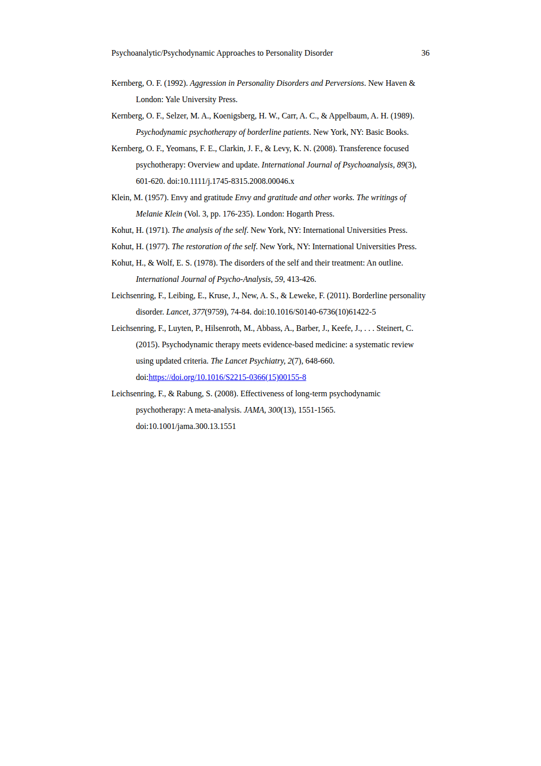Psychoanalytic/Psychodynamic Approaches to Personality Disorder 36
Kernberg, O. F. (1992). Aggression in Personality Disorders and Perversions. New Haven & London: Yale University Press.
Kernberg, O. F., Selzer, M. A., Koenigsberg, H. W., Carr, A. C., & Appelbaum, A. H. (1989). Psychodynamic psychotherapy of borderline patients. New York, NY: Basic Books.
Kernberg, O. F., Yeomans, F. E., Clarkin, J. F., & Levy, K. N. (2008). Transference focused psychotherapy: Overview and update. International Journal of Psychoanalysis, 89(3), 601-620. doi:10.1111/j.1745-8315.2008.00046.x
Klein, M. (1957). Envy and gratitude Envy and gratitude and other works. The writings of Melanie Klein (Vol. 3, pp. 176-235). London: Hogarth Press.
Kohut, H. (1971). The analysis of the self. New York, NY: International Universities Press.
Kohut, H. (1977). The restoration of the self. New York, NY: International Universities Press.
Kohut, H., & Wolf, E. S. (1978). The disorders of the self and their treatment: An outline. International Journal of Psycho-Analysis, 59, 413-426.
Leichsenring, F., Leibing, E., Kruse, J., New, A. S., & Leweke, F. (2011). Borderline personality disorder. Lancet, 377(9759), 74-84. doi:10.1016/S0140-6736(10)61422-5
Leichsenring, F., Luyten, P., Hilsenroth, M., Abbass, A., Barber, J., Keefe, J., . . . Steinert, C. (2015). Psychodynamic therapy meets evidence-based medicine: a systematic review using updated criteria. The Lancet Psychiatry, 2(7), 648-660. doi:https://doi.org/10.1016/S2215-0366(15)00155-8
Leichsenring, F., & Rabung, S. (2008). Effectiveness of long-term psychodynamic psychotherapy: A meta-analysis. JAMA, 300(13), 1551-1565. doi:10.1001/jama.300.13.1551